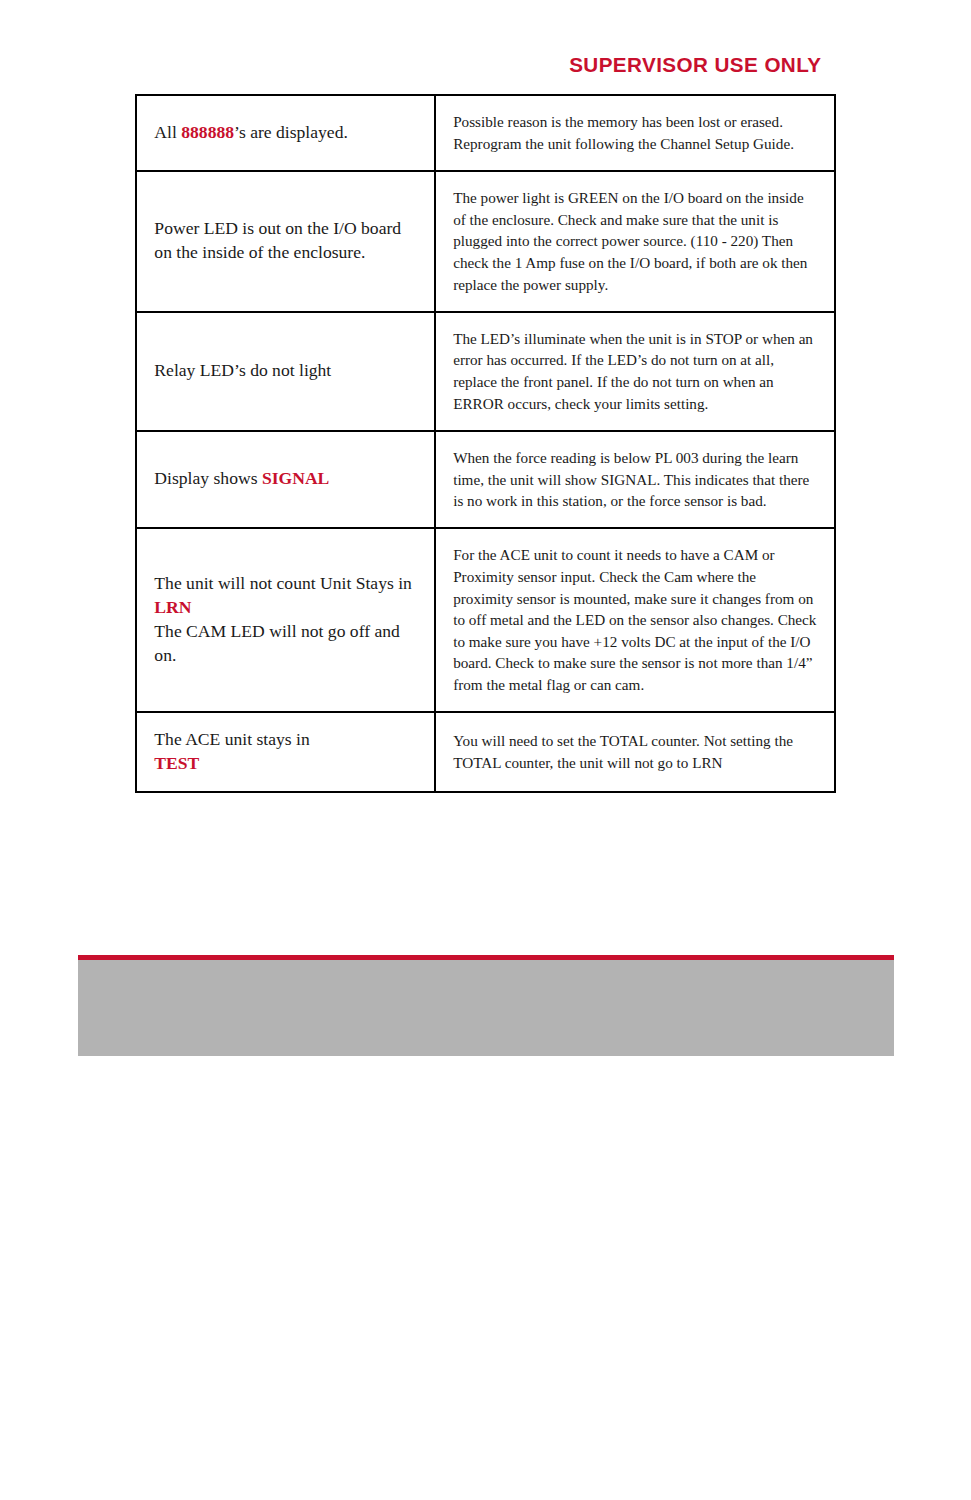SUPERVISOR USE ONLY
| All 888888 ’s are displayed. | Possible reason is the memory has been lost or erased. Reprogram the unit following the Channel Setup Guide. |
| Power LED is out on the I/O board on the inside of the enclosure. | The power light is GREEN on the I/O board on the inside of the enclosure. Check and make sure that the unit is plugged into the correct power source. (110 - 220) Then check the 1 Amp fuse on the I/O board, if both are ok then replace the power supply. |
| Relay LED’s do not light | The LED’s illuminate when the unit is in STOP or when an error has occurred. If the LED’s do not turn on at all, replace the front panel. If the do not turn on when an ERROR occurs, check your limits setting. |
| Display shows SIGNAL | When the force reading is below PL 003 during the learn time, the unit will show SIGNAL. This indicates that there is no work in this station, or the force sensor is bad. |
| The unit will not count Unit Stays in LRN The CAM LED will not go off and on. | For the ACE unit to count it needs to have a CAM or Proximity sensor input. Check the Cam where the proximity sensor is mounted, make sure it changes from on to off metal and the LED on the sensor also changes. Check to make sure you have +12 volts DC at the input of the I/O board. Check to make sure the sensor is not more than 1/4” from the metal flag or can cam. |
| The ACE unit stays in TEST | You will need to set the TOTAL counter. Not setting the TOTAL counter, the unit will not go to LRN |